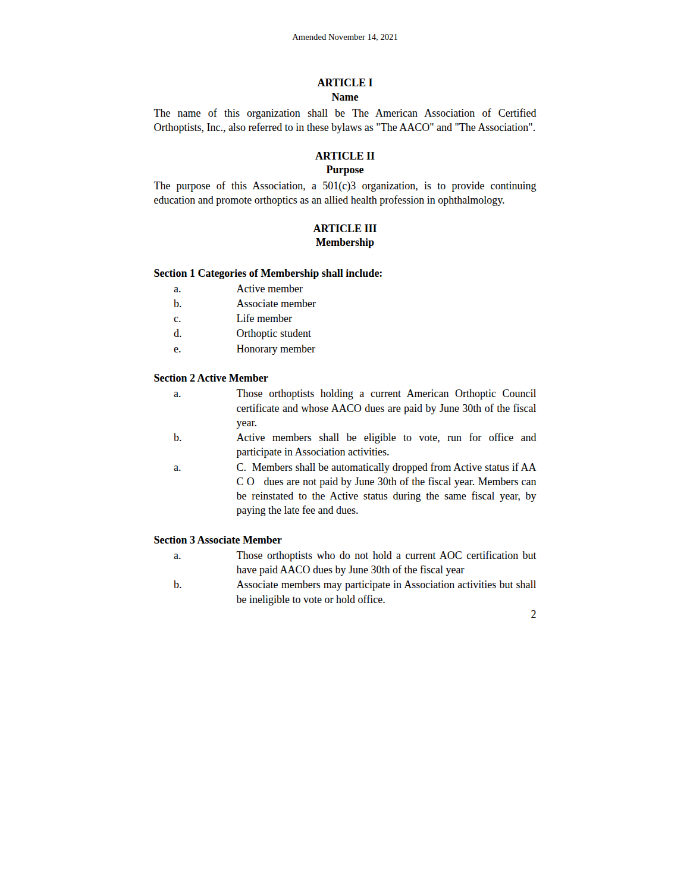Amended November 14, 2021
ARTICLE I
Name
The name of this organization shall be The American Association of Certified Orthoptists, Inc., also referred to in these bylaws as "The AACO" and "The Association".
ARTICLE II
Purpose
The purpose of this Association, a 501(c)3 organization, is to provide continuing education and promote orthoptics as an allied health profession in ophthalmology.
ARTICLE III
Membership
Section 1 Categories of Membership shall include:
a. Active member
b. Associate member
c. Life member
d. Orthoptic student
e. Honorary member
Section 2 Active Member
a. Those orthoptists holding a current American Orthoptic Council certificate and whose AACO dues are paid by June 30th of the fiscal year.
b. Active members shall be eligible to vote, run for office and participate in Association activities.
a. C. Members shall be automatically dropped from Active status if AA C O dues are not paid by June 30th of the fiscal year. Members can be reinstated to the Active status during the same fiscal year, by paying the late fee and dues.
Section 3 Associate Member
a. Those orthoptists who do not hold a current AOC certification but have paid AACO dues by June 30th of the fiscal year
b. Associate members may participate in Association activities but shall be ineligible to vote or hold office.
2